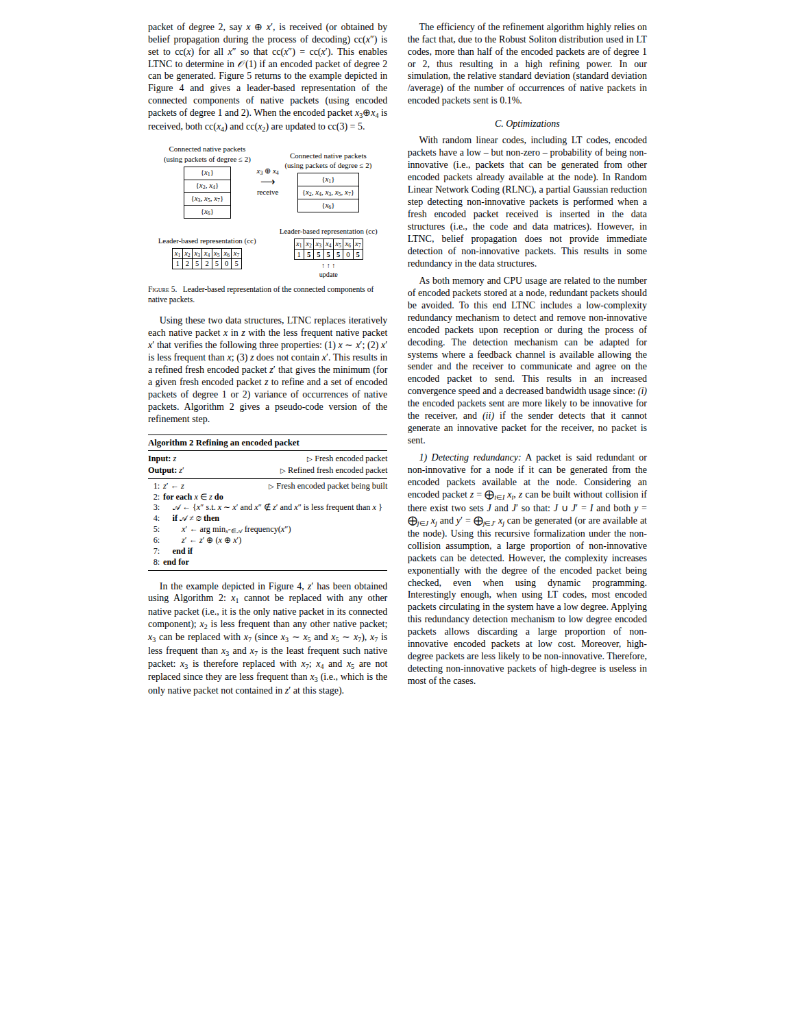packet of degree 2, say x ⊕ x′, is received (or obtained by belief propagation during the process of decoding) cc(x″) is set to cc(x) for all x″ so that cc(x″) = cc(x′). This enables LTNC to determine in 𝒪 (1) if an encoded packet of degree 2 can be generated. Figure 5 returns to the example depicted in Figure 4 and gives a leader-based representation of the connected components of native packets (using encoded packets of degree 1 and 2). When the encoded packet x3⊕x4 is received, both cc(x4) and cc(x2) are updated to cc(3) = 5.
Connected native packets
(using packets of degree ≤ 2)
{x1}
{x2, x4}
{x3, x5, x7}
{x6}
x3 ⊕ x4 ⟶ receive
Connected native packets
(using packets of degree ≤ 2)
{x1}
{x2, x4, x3, x5, x7}
{x6}
Leader-based representation (cc)
| x 1 | x 2 | x 3 | x 4 | x 5 | x 6 | x 7 |
| 1 | 2 | 5 | 2 | 5 | 0 | 5 |
Leader-based representation (cc)
| x 1 | x 2 | x 3 | x 4 | x 5 | x 6 | x 7 |
| 1 | 5 | 5 | 5 | 5 | 0 | 5 |
↑ ↑ ↑
update
Figure 5. Leader-based representation of the connected components of native packets.
Using these two data structures, LTNC replaces iteratively each native packet x in z with the less frequent native packet x′ that verifies the following three properties: (1) x ∼ x′; (2) x′ is less frequent than x; (3) z does not contain x′. This results in a refined fresh encoded packet z′ that gives the minimum (for a given fresh encoded packet z to refine and a set of encoded packets of degree 1 or 2) variance of occurrences of native packets. Algorithm 2 gives a pseudo-code version of the refinement step.
Algorithm 2 Refining an encoded packet
Input: z ▷ Fresh encoded packet
Output: z′ ▷ Refined fresh encoded packet
1: z′ ← z ▷ Fresh encoded packet being built
2: for each x ∈ z do
3: 𝒜 ← {x″ s.t. x ∼ x′ and x″ ∉ z′ and x″ is less frequent than x }
4: if 𝒜 ≠ ∅ then
5: x′ ← arg minx″∈𝒜 frequency(x″)
6: z′ ← z′ ⊕ (x ⊕ x′)
7: end if
8: end for
In the example depicted in Figure 4, z′ has been obtained using Algorithm 2: x1 cannot be replaced with any other native packet (i.e., it is the only native packet in its connected component); x2 is less frequent than any other native packet; x3 can be replaced with x7 (since x3 ∼ x5 and x5 ∼ x7), x7 is less frequent than x3 and x7 is the least frequent such native packet: x3 is therefore replaced with x7; x4 and x5 are not replaced since they are less frequent than x3 (i.e., which is the only native packet not contained in z′ at this stage).
The efficiency of the refinement algorithm highly relies on the fact that, due to the Robust Soliton distribution used in LT codes, more than half of the encoded packets are of degree 1 or 2, thus resulting in a high refining power. In our simulation, the relative standard deviation (standard deviation /average) of the number of occurrences of native packets in encoded packets sent is 0.1%.
C. Optimizations
With random linear codes, including LT codes, encoded packets have a low – but non-zero – probability of being non-innovative (i.e., packets that can be generated from other encoded packets already available at the node). In Random Linear Network Coding (RLNC), a partial Gaussian reduction step detecting non-innovative packets is performed when a fresh encoded packet received is inserted in the data structures (i.e., the code and data matrices). However, in LTNC, belief propagation does not provide immediate detection of non-innovative packets. This results in some redundancy in the data structures.
As both memory and CPU usage are related to the number of encoded packets stored at a node, redundant packets should be avoided. To this end LTNC includes a low-complexity redundancy mechanism to detect and remove non-innovative encoded packets upon reception or during the process of decoding. The detection mechanism can be adapted for systems where a feedback channel is available allowing the sender and the receiver to communicate and agree on the encoded packet to send. This results in an increased convergence speed and a decreased bandwidth usage since: (i) the encoded packets sent are more likely to be innovative for the receiver, and (ii) if the sender detects that it cannot generate an innovative packet for the receiver, no packet is sent.
1) Detecting redundancy: A packet is said redundant or non-innovative for a node if it can be generated from the encoded packets available at the node. Considering an encoded packet z = ⨁i∈I xi, z can be built without collision if there exist two sets J and J′ so that: J ∪ J′ = I and both y = ⨁j∈J xj and y′ = ⨁j∈J′ xj can be generated (or are available at the node). Using this recursive formalization under the non-collision assumption, a large proportion of non-innovative packets can be detected. However, the complexity increases exponentially with the degree of the encoded packet being checked, even when using dynamic programming. Interestingly enough, when using LT codes, most encoded packets circulating in the system have a low degree. Applying this redundancy detection mechanism to low degree encoded packets allows discarding a large proportion of non-innovative encoded packets at low cost. Moreover, high-degree packets are less likely to be non-innovative. Therefore, detecting non-innovative packets of high-degree is useless in most of the cases.